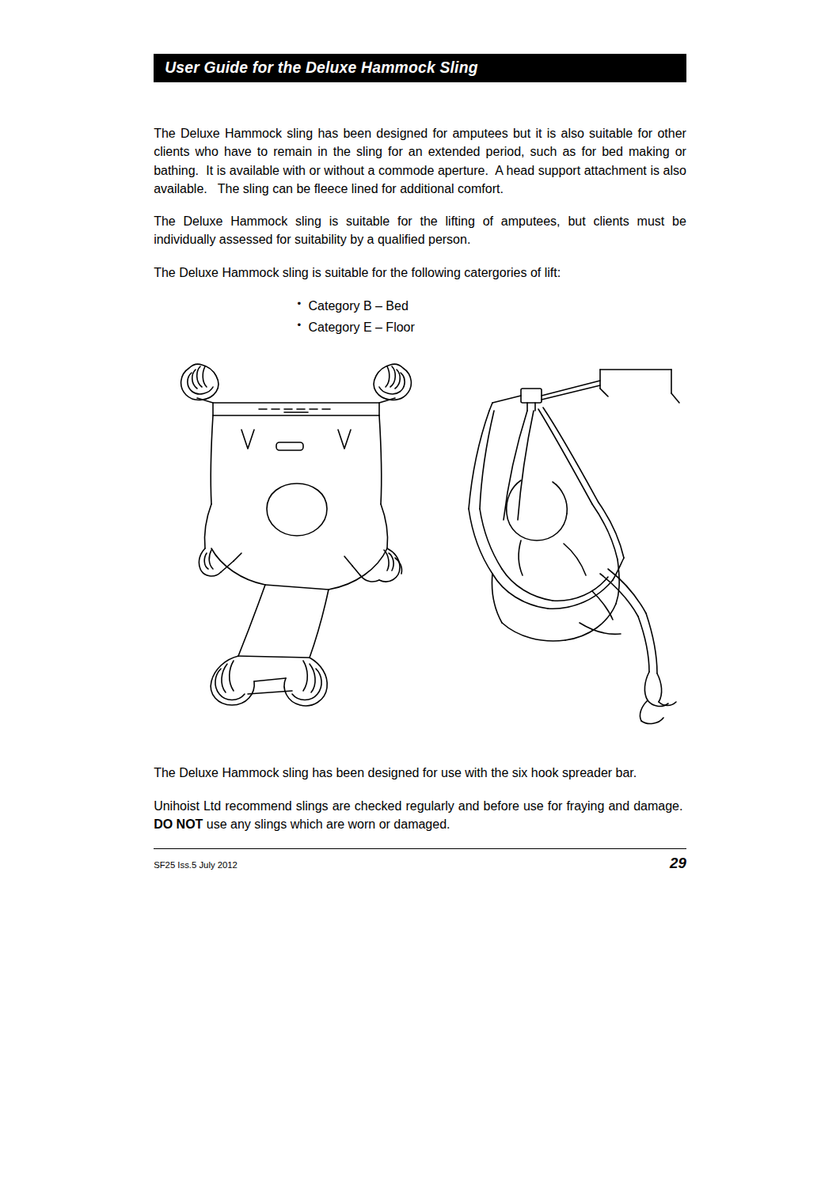User Guide for the Deluxe Hammock Sling
The Deluxe Hammock sling has been designed for amputees but it is also suitable for other clients who have to remain in the sling for an extended period, such as for bed making or bathing. It is available with or without a commode aperture. A head support attachment is also available. The sling can be fleece lined for additional comfort.
The Deluxe Hammock sling is suitable for the lifting of amputees, but clients must be individually assessed for suitability by a qualified person.
The Deluxe Hammock sling is suitable for the following catergories of lift:
Category B – Bed
Category E – Floor
The Deluxe Hammock sling has been designed for use with the six hook spreader bar.
Unihoist Ltd recommend slings are checked regularly and before use for fraying and damage. DO NOT use any slings which are worn or damaged.
SF25 Iss.5 July 2012 29